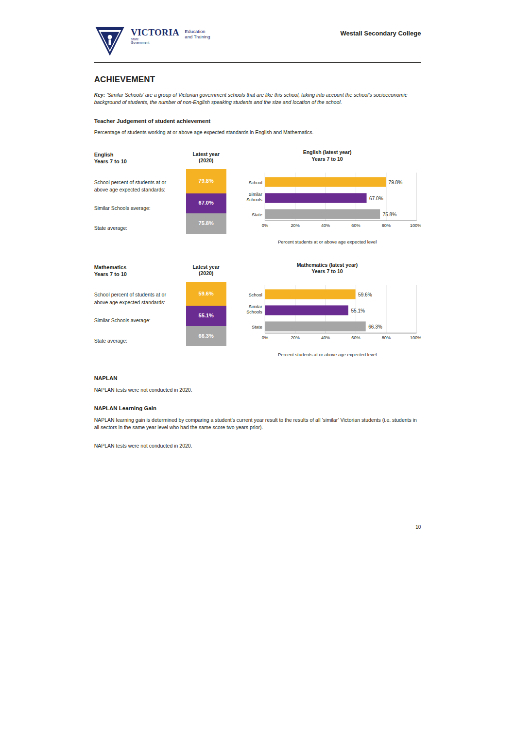VICTORIA
State
Government
Education
and Training
Westall Secondary College
ACHIEVEMENT
Key: ‘Similar Schools’ are a group of Victorian government schools that are like this school, taking into account the school’s socioeconomic background of students, the number of non-English speaking students and the size and location of the school.
Teacher Judgement of student achievement
Percentage of students working at or above age expected standards in English and Mathematics.
English
Years 7 to 10
School percent of students at or above age expected standards:
Similar Schools average:
State average:
Latest year
(2020)
79.8%
67.0%
75.8%
English (latest year)
Years 7 to 10
79.8% 67.0% 75.8% School Similar Schools State 0% 20% 40% 60% 80% 100%
Percent students at or above age expected level
Mathematics
Years 7 to 10
School percent of students at or above age expected standards:
Similar Schools average:
State average:
Latest year
(2020)
59.6%
55.1%
66.3%
Mathematics (latest year)
Years 7 to 10
59.6% 55.1% 66.3% School Similar Schools State 0% 20% 40% 60% 80% 100%
Percent students at or above age expected level
NAPLAN
NAPLAN tests were not conducted in 2020.
NAPLAN Learning Gain
NAPLAN learning gain is determined by comparing a student's current year result to the results of all ‘similar’ Victorian students (i.e. students in all sectors in the same year level who had the same score two years prior).
NAPLAN tests were not conducted in 2020.
10